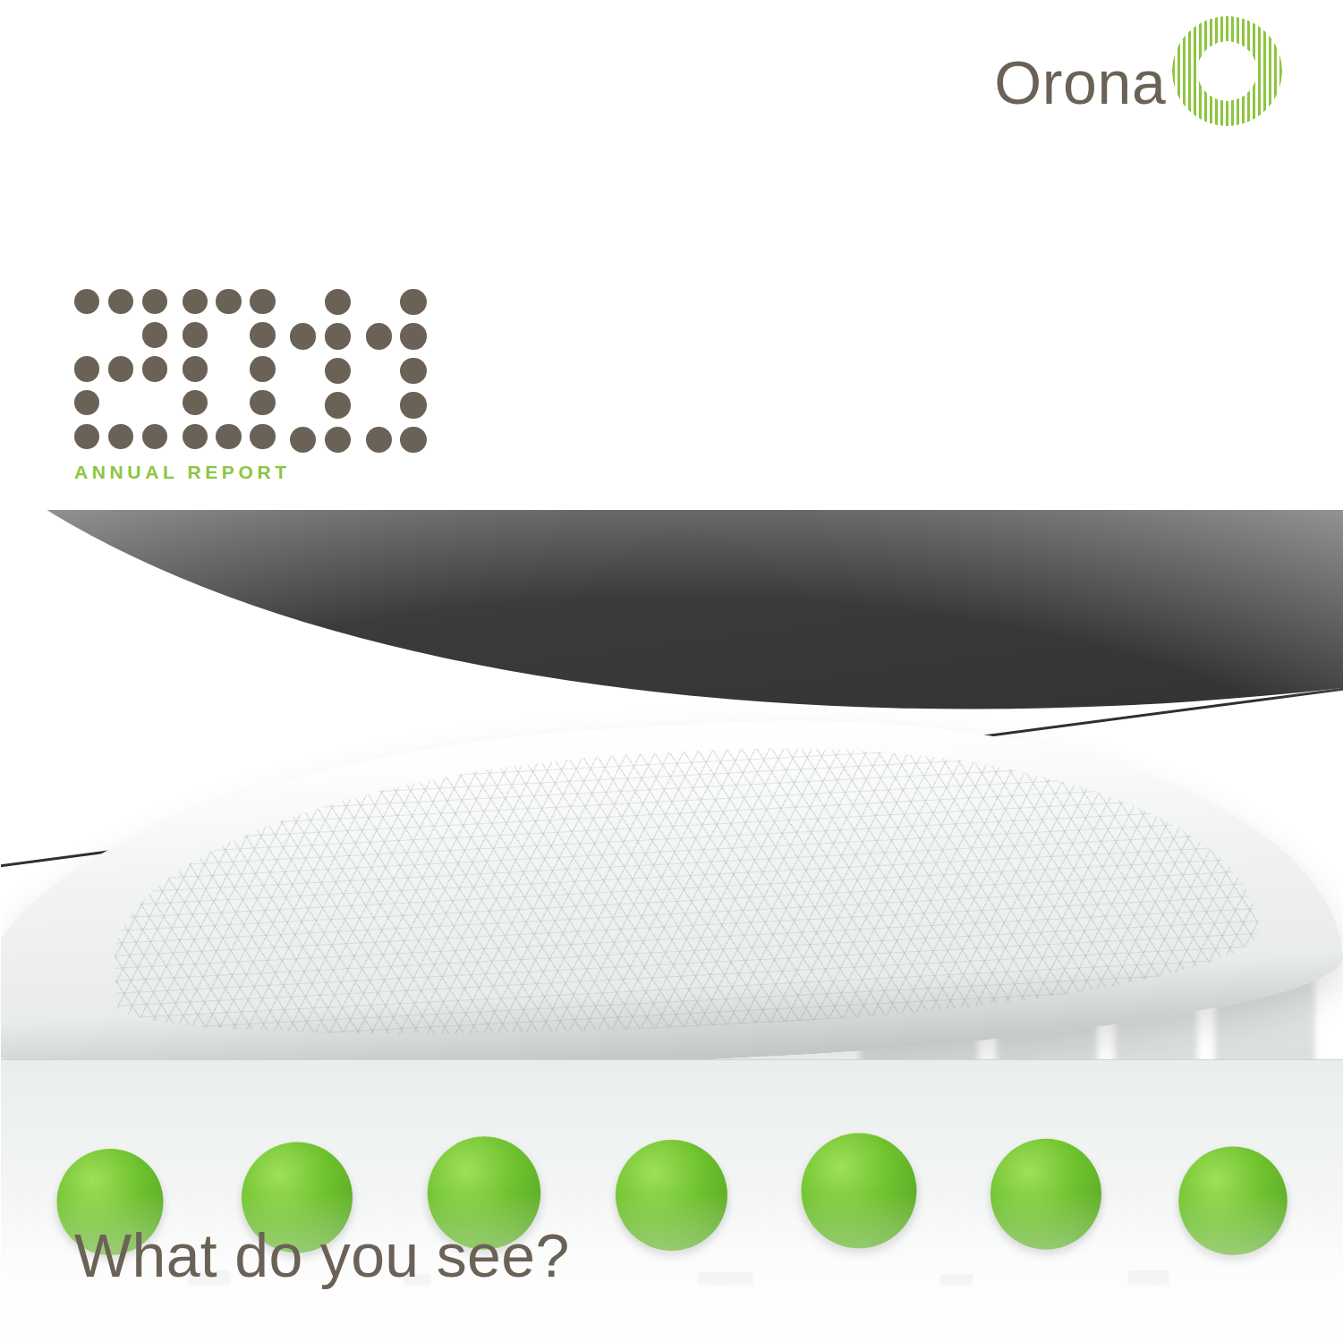Orona
Annual Report
2011 Annual Report
What do you see?